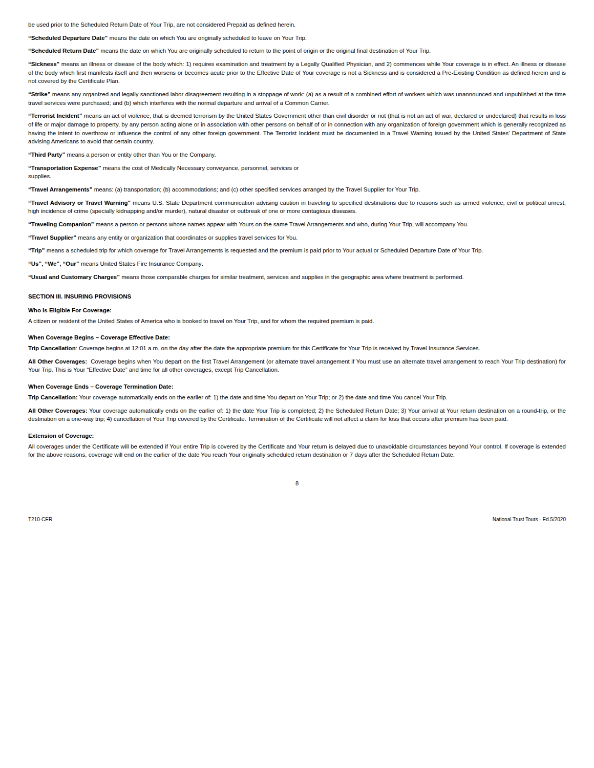be used prior to the Scheduled Return Date of Your Trip, are not considered Prepaid as defined herein.
“Scheduled Departure Date” means the date on which You are originally scheduled to leave on Your Trip.
“Scheduled Return Date” means the date on which You are originally scheduled to return to the point of origin or the original final destination of Your Trip.
“Sickness” means an illness or disease of the body which: 1) requires examination and treatment by a Legally Qualified Physician, and 2) commences while Your coverage is in effect. An illness or disease of the body which first manifests itself and then worsens or becomes acute prior to the Effective Date of Your coverage is not a Sickness and is considered a Pre-Existing Condition as defined herein and is not covered by the Certificate Plan.
“Strike” means any organized and legally sanctioned labor disagreement resulting in a stoppage of work: (a) as a result of a combined effort of workers which was unannounced and unpublished at the time travel services were purchased; and (b) which interferes with the normal departure and arrival of a Common Carrier.
“Terrorist Incident” means an act of violence, that is deemed terrorism by the United States Government other than civil disorder or riot (that is not an act of war, declared or undeclared) that results in loss of life or major damage to property, by any person acting alone or in association with other persons on behalf of or in connection with any organization of foreign government which is generally recognized as having the intent to overthrow or influence the control of any other foreign government. The Terrorist Incident must be documented in a Travel Warning issued by the United States' Department of State advising Americans to avoid that certain country.
“Third Party” means a person or entity other than You or the Company.
“Transportation Expense” means the cost of Medically Necessary conveyance, personnel, services or
supplies.
“Travel Arrangements” means: (a) transportation; (b) accommodations; and (c) other specified services arranged by the Travel Supplier for Your Trip.
“Travel Advisory or Travel Warning" means U.S. State Department communication advising caution in traveling to specified destinations due to reasons such as armed violence, civil or political unrest, high incidence of crime (specially kidnapping and/or murder), natural disaster or outbreak of one or more contagious diseases.
“Traveling Companion” means a person or persons whose names appear with Yours on the same Travel Arrangements and who, during Your Trip, will accompany You.
“Travel Supplier” means any entity or organization that coordinates or supplies travel services for You.
“Trip” means a scheduled trip for which coverage for Travel Arrangements is requested and the premium is paid prior to Your actual or Scheduled Departure Date of Your Trip.
“Us”, “We”, “Our” means United States Fire Insurance Company.
“Usual and Customary Charges” means those comparable charges for similar treatment, services and supplies in the geographic area where treatment is performed.
SECTION III. INSURING PROVISIONS
Who Is Eligible For Coverage:
A citizen or resident of the United States of America who is booked to travel on Your Trip, and for whom the required premium is paid.
When Coverage Begins – Coverage Effective Date:
Trip Cancellation: Coverage begins at 12:01 a.m. on the day after the date the appropriate premium for this Certificate for Your Trip is received by Travel Insurance Services.
All Other Coverages: Coverage begins when You depart on the first Travel Arrangement (or alternate travel arrangement if You must use an alternate travel arrangement to reach Your Trip destination) for Your Trip. This is Your “Effective Date” and time for all other coverages, except Trip Cancellation.
When Coverage Ends – Coverage Termination Date:
Trip Cancellation: Your coverage automatically ends on the earlier of: 1) the date and time You depart on Your Trip; or 2) the date and time You cancel Your Trip.
All Other Coverages: Your coverage automatically ends on the earlier of: 1) the date Your Trip is completed; 2) the Scheduled Return Date; 3) Your arrival at Your return destination on a round-trip, or the destination on a one-way trip; 4) cancellation of Your Trip covered by the Certificate. Termination of the Certificate will not affect a claim for loss that occurs after premium has been paid.
Extension of Coverage:
All coverages under the Certificate will be extended if Your entire Trip is covered by the Certificate and Your return is delayed due to unavoidable circumstances beyond Your control. If coverage is extended for the above reasons, coverage will end on the earlier of the date You reach Your originally scheduled return destination or 7 days after the Scheduled Return Date.
8
T210-CER
National Trust Tours - Ed.5/2020